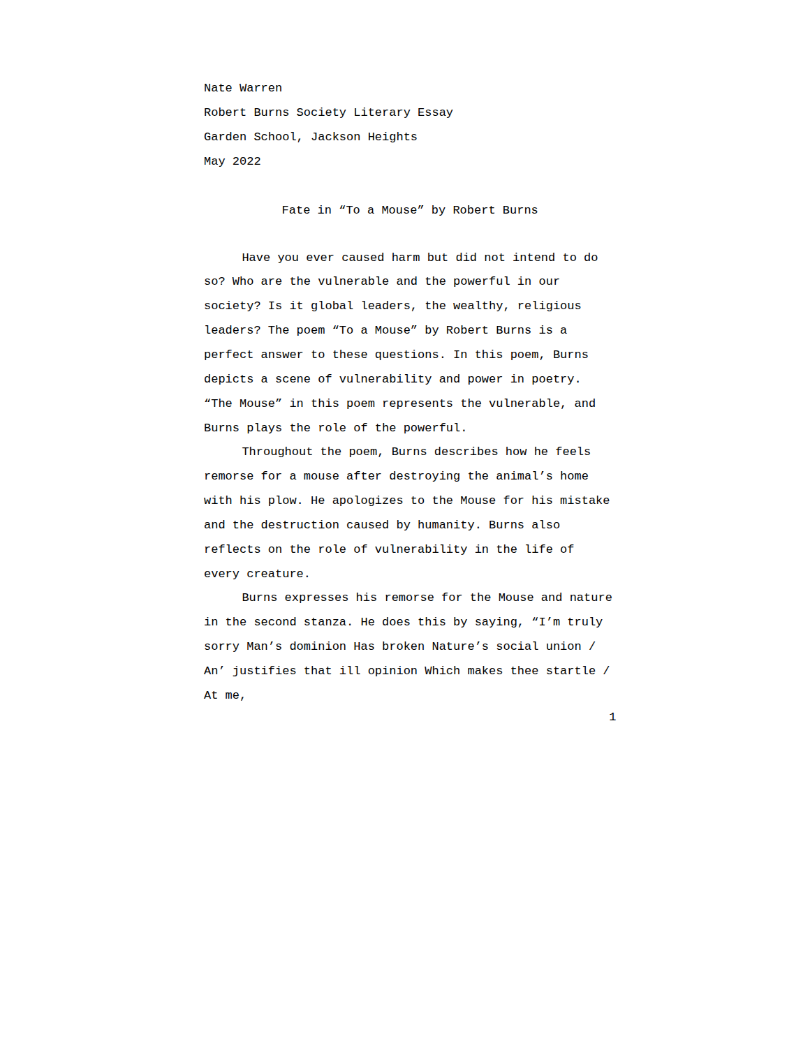Nate Warren
Robert Burns Society Literary Essay
Garden School, Jackson Heights
May 2022
Fate in “To a Mouse” by Robert Burns
Have you ever caused harm but did not intend to do so? Who are the vulnerable and the powerful in our society? Is it global leaders, the wealthy, religious leaders? The poem “To a Mouse” by Robert Burns is a perfect answer to these questions. In this poem, Burns depicts a scene of vulnerability and power in poetry. “The Mouse” in this poem represents the vulnerable, and Burns plays the role of the powerful.
Throughout the poem, Burns describes how he feels remorse for a mouse after destroying the animal’s home with his plow. He apologizes to the Mouse for his mistake and the destruction caused by humanity. Burns also reflects on the role of vulnerability in the life of every creature.
Burns expresses his remorse for the Mouse and nature in the second stanza. He does this by saying, “I’m truly sorry Man’s dominion Has broken Nature’s social union / An’ justifies that ill opinion Which makes thee startle / At me,
1